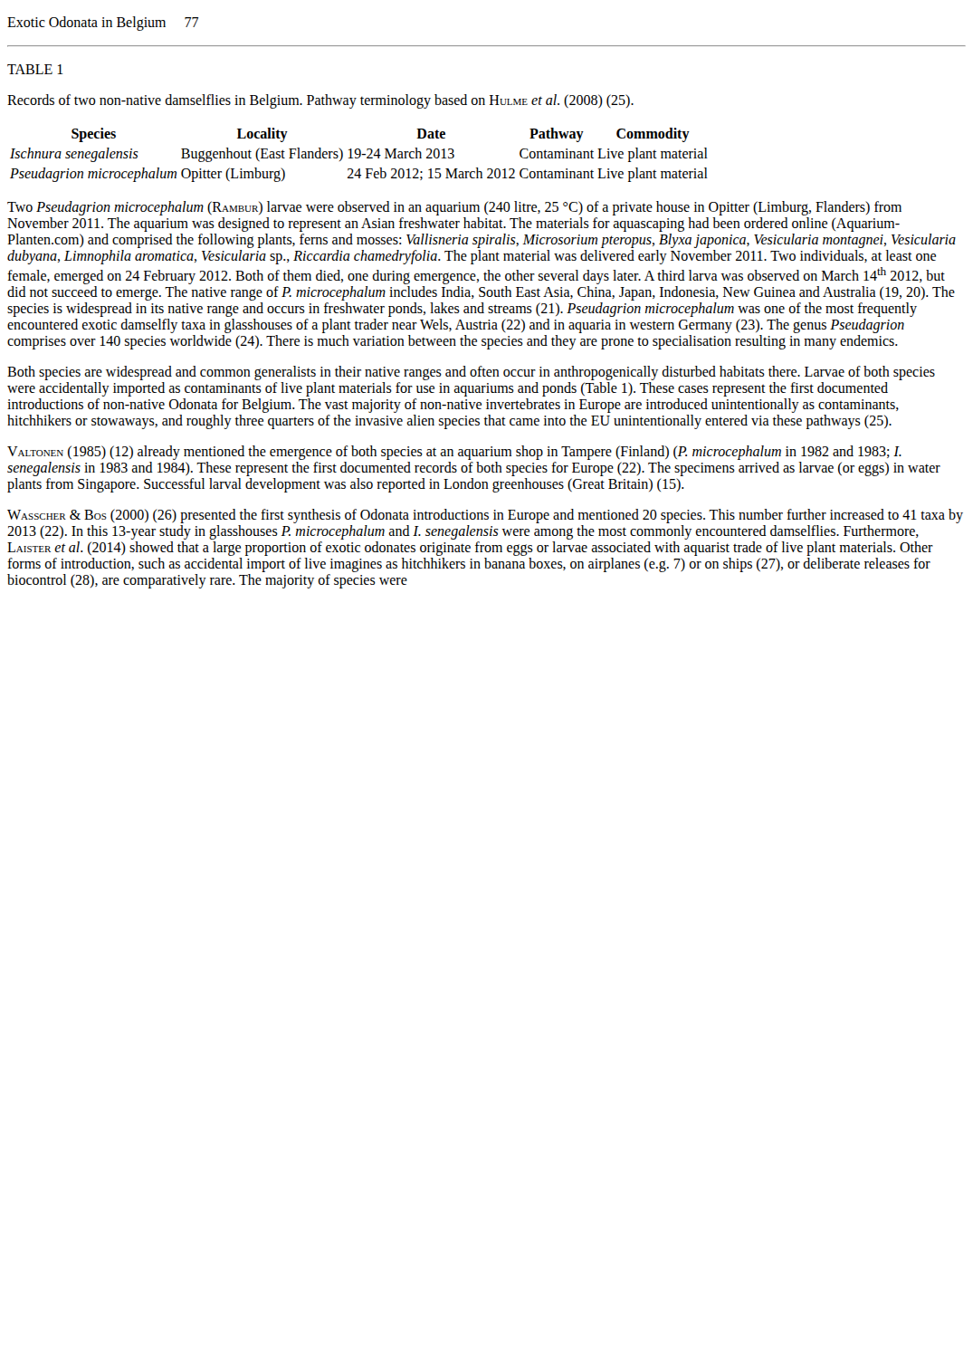Exotic Odonata in Belgium 77
TABLE 1
Records of two non-native damselflies in Belgium. Pathway terminology based on Hulme et al. (2008) (25).
| Species | Locality | Date | Pathway | Commodity |
| --- | --- | --- | --- | --- |
| Ischnura senegalensis | Buggenhout (East Flanders) | 19-24 March 2013 | Contaminant | Live plant material |
| Pseudagrion microcephalum | Opitter (Limburg) | 24 Feb 2012; 15 March 2012 | Contaminant | Live plant material |
Two Pseudagrion microcephalum (Rambur) larvae were observed in an aquarium (240 litre, 25 °C) of a private house in Opitter (Limburg, Flanders) from November 2011. The aquarium was designed to represent an Asian freshwater habitat. The materials for aquascaping had been ordered online (Aquarium-Planten.com) and comprised the following plants, ferns and mosses: Vallisneria spiralis, Microsorium pteropus, Blyxa japonica, Vesicularia montagnei, Vesicularia dubyana, Limnophila aromatica, Vesicularia sp., Riccardia chamedryfolia. The plant material was delivered early November 2011. Two individuals, at least one female, emerged on 24 February 2012. Both of them died, one during emergence, the other several days later. A third larva was observed on March 14th 2012, but did not succeed to emerge. The native range of P. microcephalum includes India, South East Asia, China, Japan, Indonesia, New Guinea and Australia (19, 20). The species is widespread in its native range and occurs in freshwater ponds, lakes and streams (21). Pseudagrion microcephalum was one of the most frequently encountered exotic damselfly taxa in glasshouses of a plant trader near Wels, Austria (22) and in aquaria in western Germany (23). The genus Pseudagrion comprises over 140 species worldwide (24). There is much variation between the species and they are prone to specialisation resulting in many endemics.
Both species are widespread and common generalists in their native ranges and often occur in anthropogenically disturbed habitats there. Larvae of both species were accidentally imported as contaminants of live plant materials for use in aquariums and ponds (Table 1). These cases represent the first documented introductions of non-native Odonata for Belgium. The vast majority of non-native invertebrates in Europe are introduced unintentionally as contaminants, hitchhikers or stowaways, and roughly three quarters of the invasive alien species that came into the EU unintentionally entered via these pathways (25).
Valtonen (1985) (12) already mentioned the emergence of both species at an aquarium shop in Tampere (Finland) (P. microcephalum in 1982 and 1983; I. senegalensis in 1983 and 1984). These represent the first documented records of both species for Europe (22). The specimens arrived as larvae (or eggs) in water plants from Singapore. Successful larval development was also reported in London greenhouses (Great Britain) (15).
Wasscher & Bos (2000) (26) presented the first synthesis of Odonata introductions in Europe and mentioned 20 species. This number further increased to 41 taxa by 2013 (22). In this 13-year study in glasshouses P. microcephalum and I. senegalensis were among the most commonly encountered damselflies. Furthermore, Laister et al. (2014) showed that a large proportion of exotic odonates originate from eggs or larvae associated with aquarist trade of live plant materials. Other forms of introduction, such as accidental import of live imagines as hitchhikers in banana boxes, on airplanes (e.g. 7) or on ships (27), or deliberate releases for biocontrol (28), are comparatively rare. The majority of species were